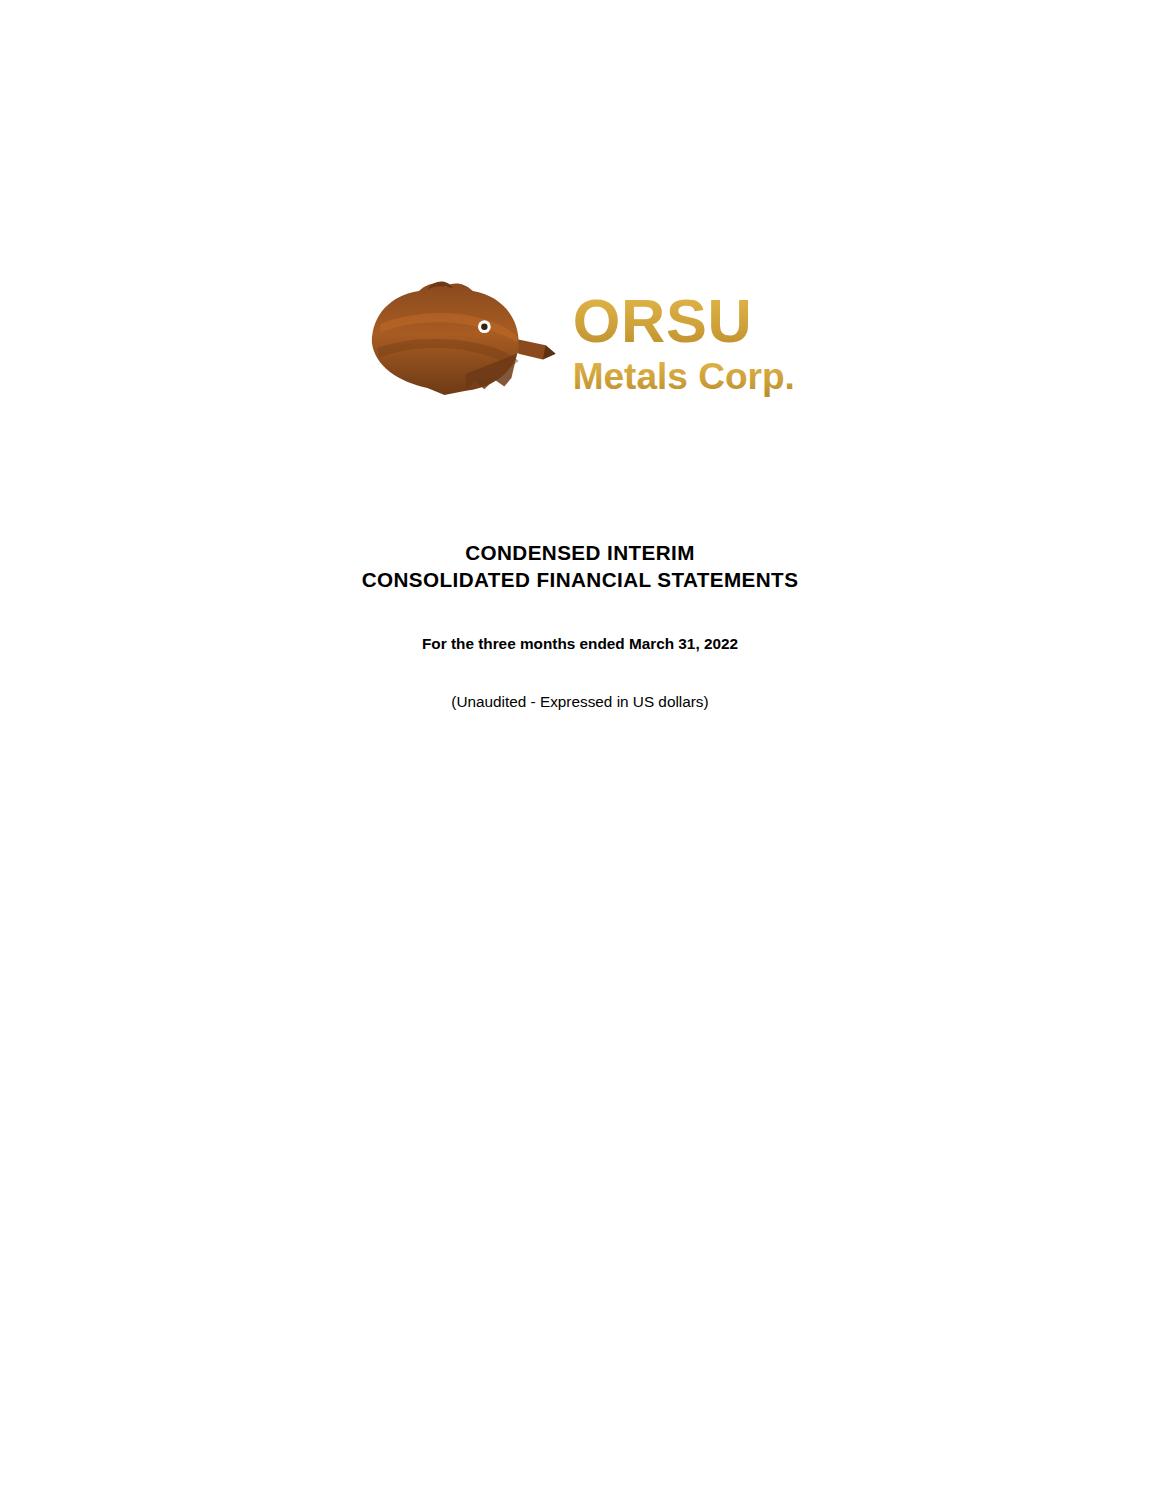ORSU Metals Corp.
Condensed Interim
Consolidated Financial Statements
For the three months ended March 31, 2022
(Unaudited - Expressed in US dollars)